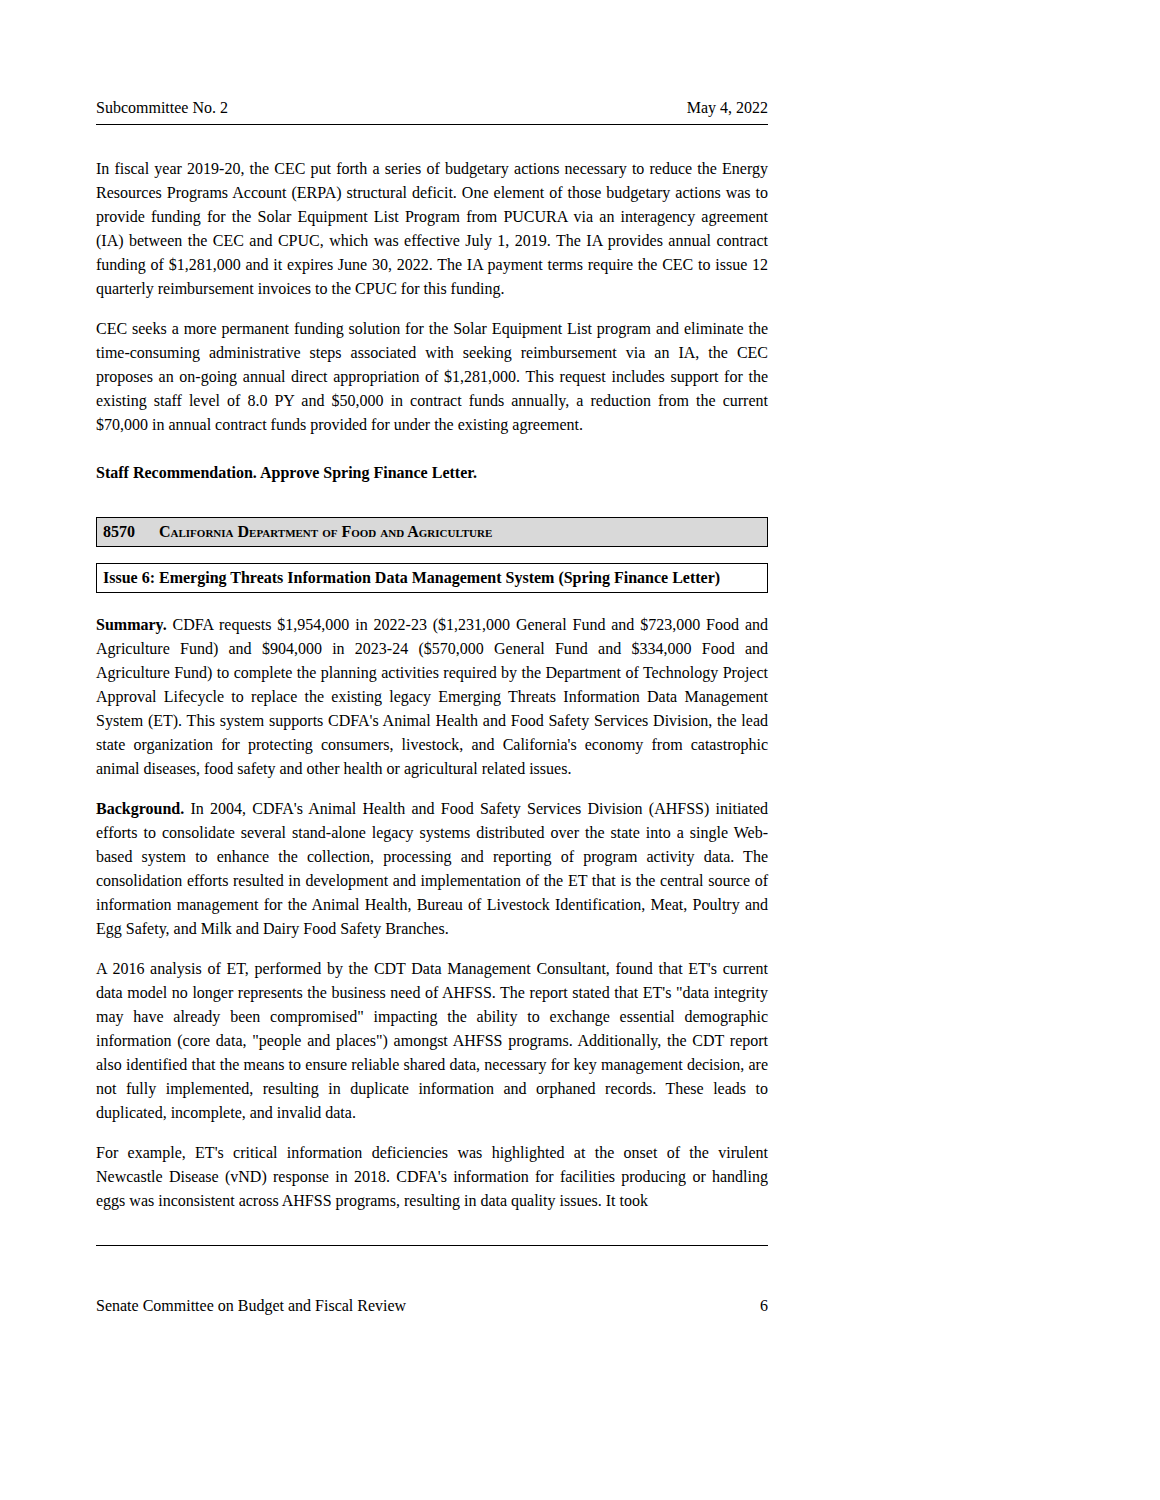Subcommittee No. 2 May 4, 2022
In fiscal year 2019-20, the CEC put forth a series of budgetary actions necessary to reduce the Energy Resources Programs Account (ERPA) structural deficit. One element of those budgetary actions was to provide funding for the Solar Equipment List Program from PUCURA via an interagency agreement (IA) between the CEC and CPUC, which was effective July 1, 2019. The IA provides annual contract funding of $1,281,000 and it expires June 30, 2022. The IA payment terms require the CEC to issue 12 quarterly reimbursement invoices to the CPUC for this funding.
CEC seeks a more permanent funding solution for the Solar Equipment List program and eliminate the time-consuming administrative steps associated with seeking reimbursement via an IA, the CEC proposes an on-going annual direct appropriation of $1,281,000. This request includes support for the existing staff level of 8.0 PY and $50,000 in contract funds annually, a reduction from the current $70,000 in annual contract funds provided for under the existing agreement.
Staff Recommendation. Approve Spring Finance Letter.
8570 California Department of Food and Agriculture
Issue 6: Emerging Threats Information Data Management System (Spring Finance Letter)
Summary. CDFA requests $1,954,000 in 2022-23 ($1,231,000 General Fund and $723,000 Food and Agriculture Fund) and $904,000 in 2023-24 ($570,000 General Fund and $334,000 Food and Agriculture Fund) to complete the planning activities required by the Department of Technology Project Approval Lifecycle to replace the existing legacy Emerging Threats Information Data Management System (ET). This system supports CDFA's Animal Health and Food Safety Services Division, the lead state organization for protecting consumers, livestock, and California's economy from catastrophic animal diseases, food safety and other health or agricultural related issues.
Background. In 2004, CDFA's Animal Health and Food Safety Services Division (AHFSS) initiated efforts to consolidate several stand-alone legacy systems distributed over the state into a single Web- based system to enhance the collection, processing and reporting of program activity data. The consolidation efforts resulted in development and implementation of the ET that is the central source of information management for the Animal Health, Bureau of Livestock Identification, Meat, Poultry and Egg Safety, and Milk and Dairy Food Safety Branches.
A 2016 analysis of ET, performed by the CDT Data Management Consultant, found that ET's current data model no longer represents the business need of AHFSS. The report stated that ET's "data integrity may have already been compromised" impacting the ability to exchange essential demographic information (core data, "people and places") amongst AHFSS programs. Additionally, the CDT report also identified that the means to ensure reliable shared data, necessary for key management decision, are not fully implemented, resulting in duplicate information and orphaned records. These leads to duplicated, incomplete, and invalid data.
For example, ET's critical information deficiencies was highlighted at the onset of the virulent Newcastle Disease (vND) response in 2018. CDFA's information for facilities producing or handling eggs was inconsistent across AHFSS programs, resulting in data quality issues. It took
Senate Committee on Budget and Fiscal Review 6